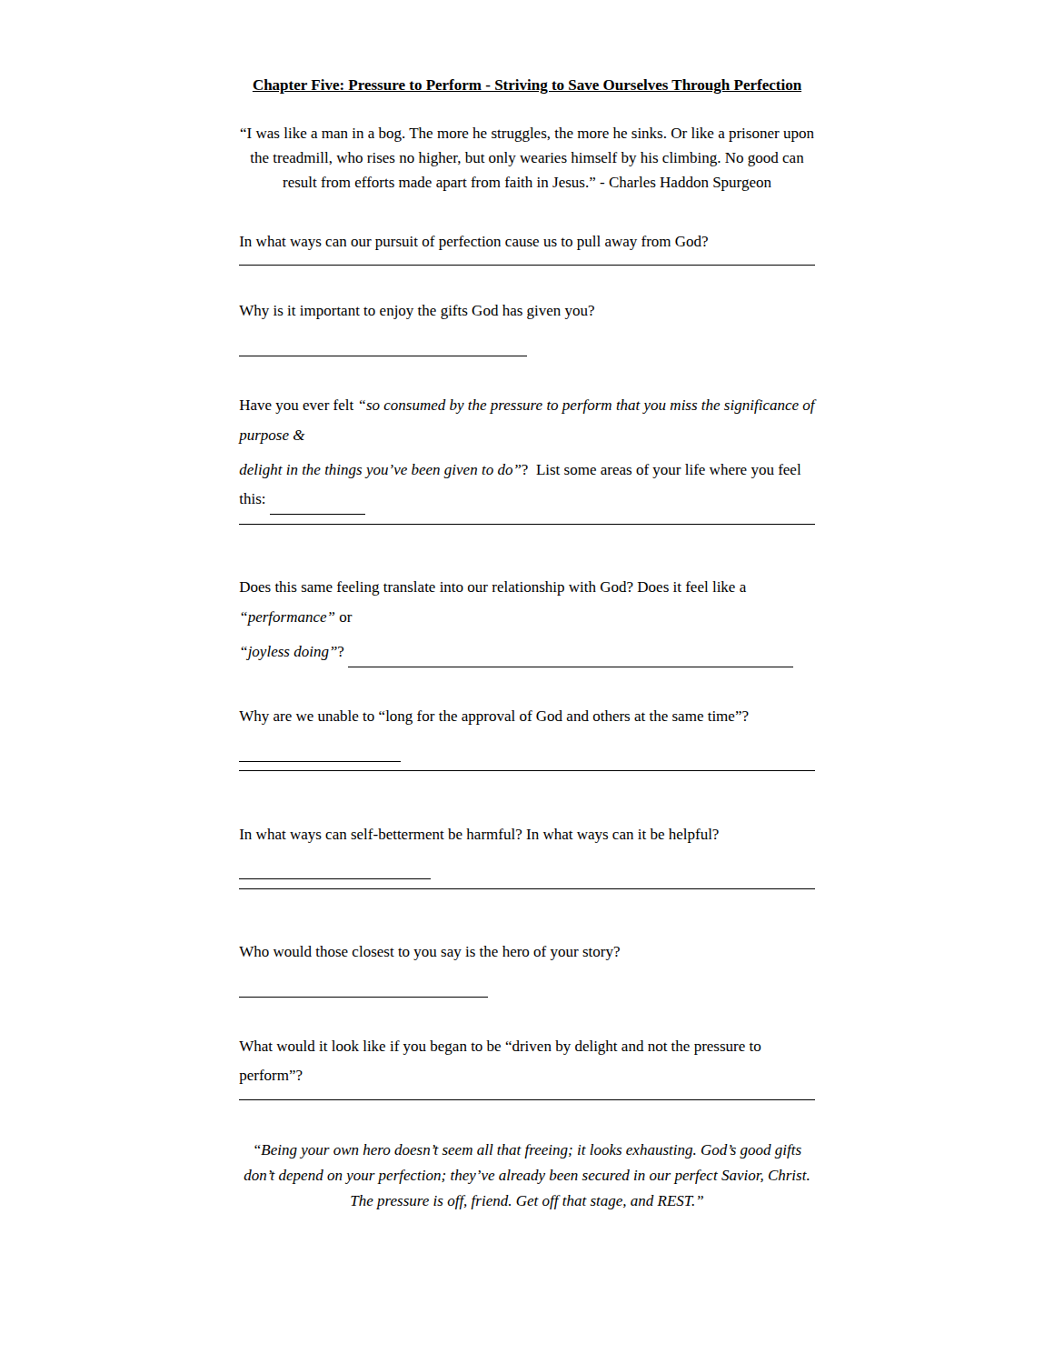Chapter Five: Pressure to Perform - Striving to Save Ourselves Through Perfection
“I was like a man in a bog. The more he struggles, the more he sinks. Or like a prisoner upon the treadmill, who rises no higher, but only wearies himself by his climbing. No good can result from efforts made apart from faith in Jesus.” - Charles Haddon Spurgeon
In what ways can our pursuit of perfection cause us to pull away from God?
Why is it important to enjoy the gifts God has given you?
Have you ever felt “so consumed by the pressure to perform that you miss the significance of purpose &
delight in the things you’ve been given to do”? List some areas of your life where you feel this:
Does this same feeling translate into our relationship with God? Does it feel like a “performance” or
“joyless doing”?
Why are we unable to “long for the approval of God and others at the same time”?
In what ways can self-betterment be harmful? In what ways can it be helpful?
Who would those closest to you say is the hero of your story?
What would it look like if you began to be “driven by delight and not the pressure to perform”?
“Being your own hero doesn’t seem all that freeing; it looks exhausting. God’s good gifts don’t depend on your perfection; they’ve already been secured in our perfect Savior, Christ. The pressure is off, friend. Get off that stage, and REST.”